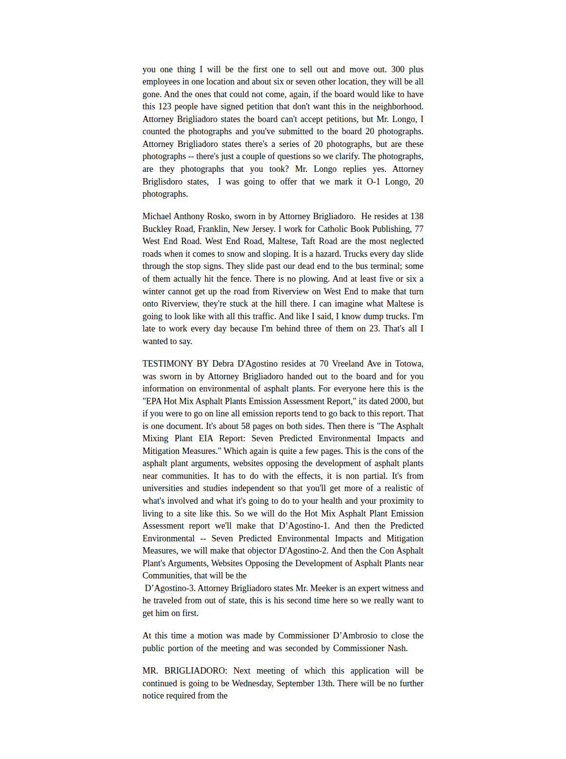you one thing I will be the first one to sell out and move out. 300 plus employees in one location and about six or seven other location, they will be all gone. And the ones that could not come, again, if the board would like to have this 123 people have signed petition that don't want this in the neighborhood. Attorney Brigliadoro states the board can't accept petitions, but Mr. Longo, I counted the photographs and you've submitted to the board 20 photographs. Attorney Brigliadoro states there's a series of 20 photographs, but are these photographs -- there's just a couple of questions so we clarify. The photographs, are they photographs that you took? Mr. Longo replies yes. Attorney Briglisdoro states, I was going to offer that we mark it O-1 Longo, 20 photographs.
Michael Anthony Rosko, sworn in by Attorney Brigliadoro. He resides at 138 Buckley Road, Franklin, New Jersey. I work for Catholic Book Publishing, 77 West End Road. West End Road, Maltese, Taft Road are the most neglected roads when it comes to snow and sloping. It is a hazard. Trucks every day slide through the stop signs. They slide past our dead end to the bus terminal; some of them actually hit the fence. There is no plowing. And at least five or six a winter cannot get up the road from Riverview on West End to make that turn onto Riverview, they're stuck at the hill there. I can imagine what Maltese is going to look like with all this traffic. And like I said, I know dump trucks. I'm late to work every day because I'm behind three of them on 23. That's all I wanted to say.
TESTIMONY BY Debra D'Agostino resides at 70 Vreeland Ave in Totowa, was sworn in by Attorney Brigliadoro handed out to the board and for you information on environmental of asphalt plants. For everyone here this is the "EPA Hot Mix Asphalt Plants Emission Assessment Report," its dated 2000, but if you were to go on line all emission reports tend to go back to this report. That is one document. It's about 58 pages on both sides. Then there is "The Asphalt Mixing Plant EIA Report: Seven Predicted Environmental Impacts and Mitigation Measures." Which again is quite a few pages. This is the cons of the asphalt plant arguments, websites opposing the development of asphalt plants near communities. It has to do with the effects, it is non partial. It's from universities and studies independent so that you'll get more of a realistic of what's involved and what it's going to do to your health and your proximity to living to a site like this. So we will do the Hot Mix Asphalt Plant Emission Assessment report we'll make that D’Agostino-1. And then the Predicted Environmental -- Seven Predicted Environmental Impacts and Mitigation Measures, we will make that objector D'Agostino-2. And then the Con Asphalt Plant's Arguments, Websites Opposing the Development of Asphalt Plants near Communities, that will be the
D’Agostino-3. Attorney Brigliadoro states Mr. Meeker is an expert witness and he traveled from out of state, this is his second time here so we really want to get him on first.
At this time a motion was made by Commissioner D’Ambrosio to close the public portion of the meeting and was seconded by Commissioner Nash.
MR. BRIGLIADORO: Next meeting of which this application will be continued is going to be Wednesday, September 13th. There will be no further notice required from the